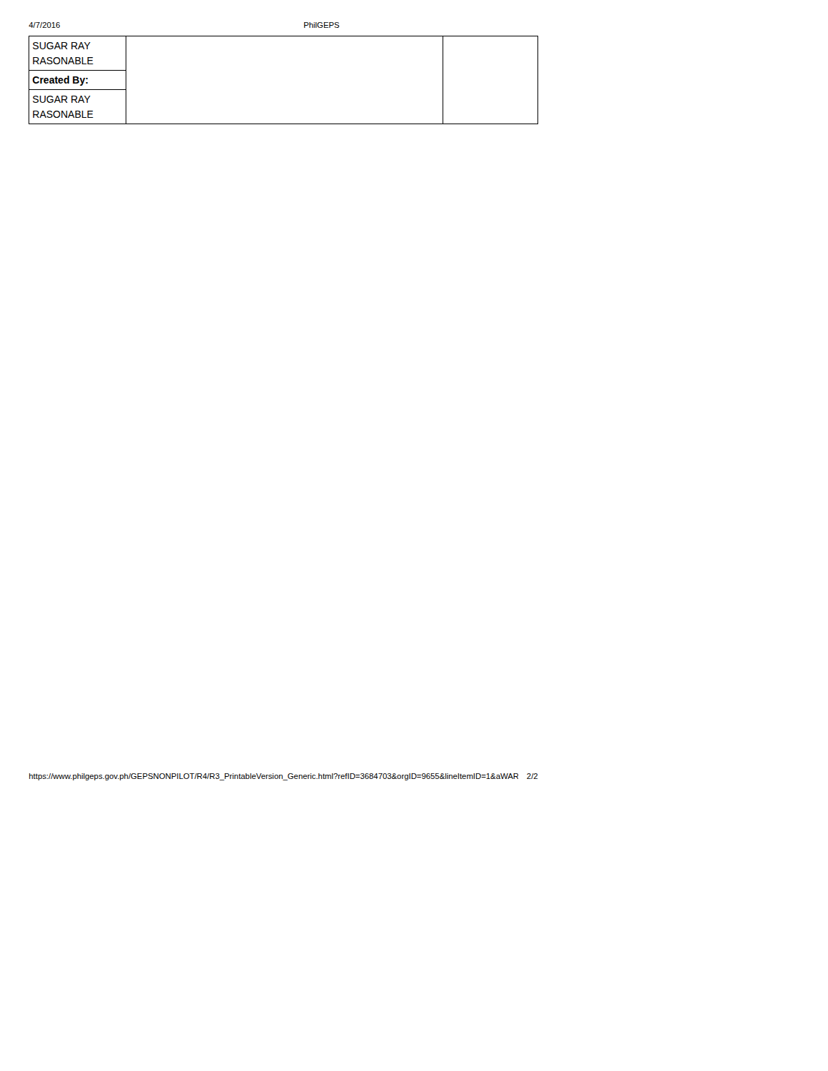4/7/2016 PhilGEPS
| SUGAR RAY RASONABLE | | |
| Created By: |
| SUGAR RAY RASONABLE |
https://www.philgeps.gov.ph/GEPSNONPILOT/R4/R3_PrintableVersion_Generic.html?refID=3684703&orgID=9655&lineItemID=1&aWARDID=1138372&url=%… 2/2